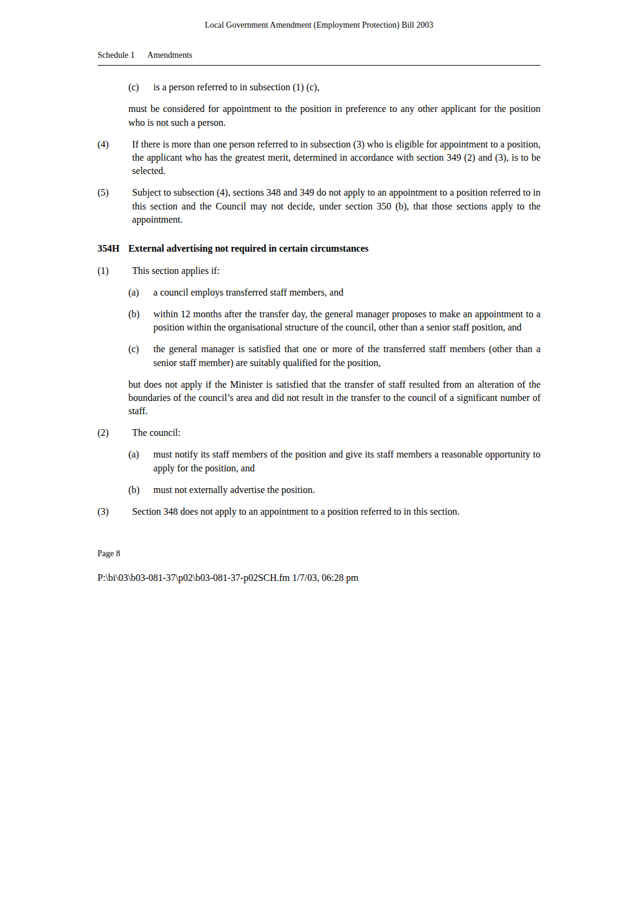Local Government Amendment (Employment Protection) Bill 2003
Schedule 1 Amendments
(c)
is a person referred to in subsection (1) (c),
must be considered for appointment to the position in preference to any other applicant for the position who is not such a person.
(4)
If there is more than one person referred to in subsection (3) who is eligible for appointment to a position, the applicant who has the greatest merit, determined in accordance with section 349 (2) and (3), is to be selected.
(5)
Subject to subsection (4), sections 348 and 349 do not apply to an appointment to a position referred to in this section and the Council may not decide, under section 350 (b), that those sections apply to the appointment.
354H
External advertising not required in certain circumstances
(1)
This section applies if:
(a)
a council employs transferred staff members, and
(b)
within 12 months after the transfer day, the general manager proposes to make an appointment to a position within the organisational structure of the council, other than a senior staff position, and
(c)
the general manager is satisfied that one or more of the transferred staff members (other than a senior staff member) are suitably qualified for the position,
but does not apply if the Minister is satisfied that the transfer of staff resulted from an alteration of the boundaries of the council’s area and did not result in the transfer to the council of a significant number of staff.
(2)
The council:
(a)
must notify its staff members of the position and give its staff members a reasonable opportunity to apply for the position, and
(b)
must not externally advertise the position.
(3)
Section 348 does not apply to an appointment to a position referred to in this section.
Page 8
P:\bi\03\b03-081-37\p02\b03-081-37-p02SCH.fm 1/7/03, 06:28 pm